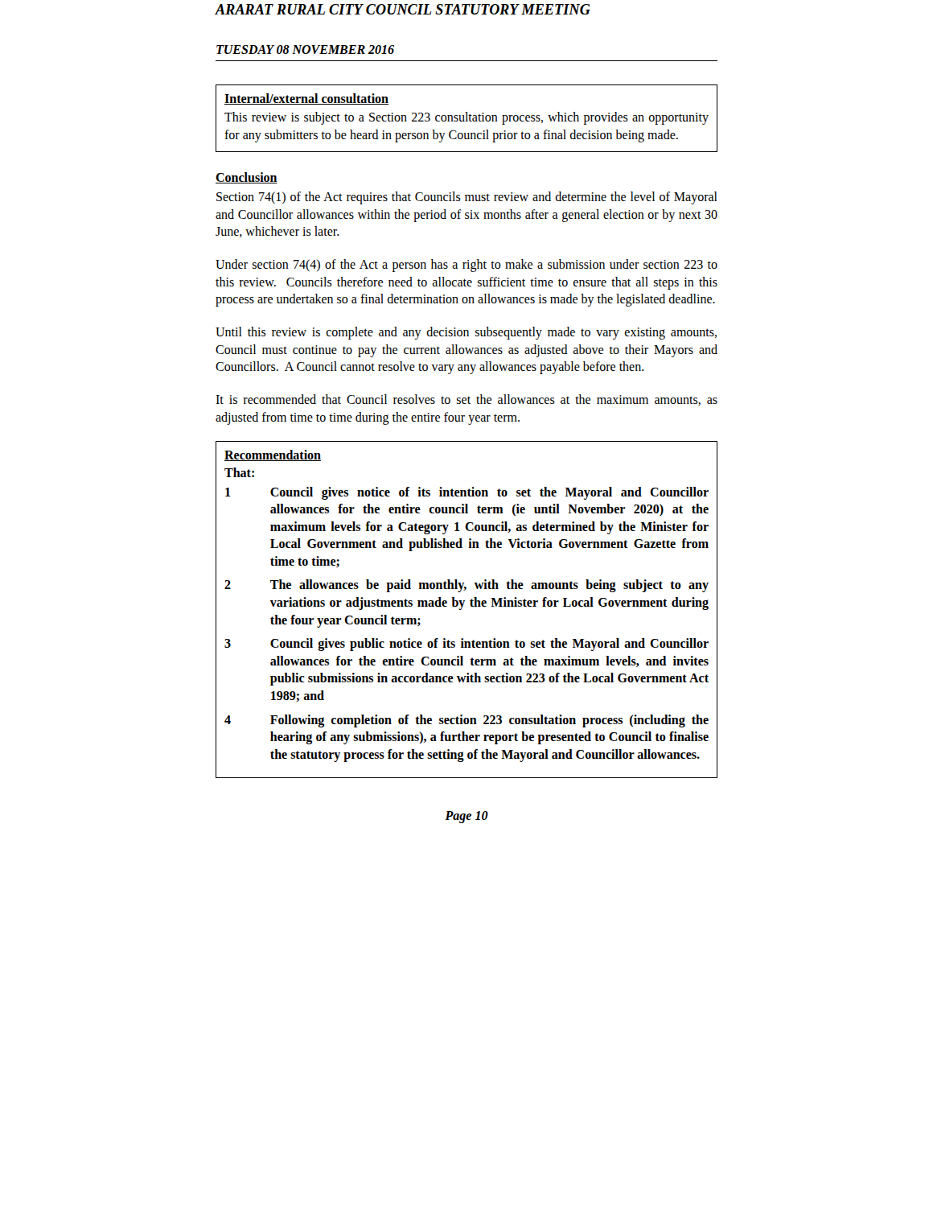ARARAT RURAL CITY COUNCIL STATUTORY MEETING
TUESDAY 08 NOVEMBER 2016
Internal/external consultation
This review is subject to a Section 223 consultation process, which provides an opportunity for any submitters to be heard in person by Council prior to a final decision being made.
Conclusion
Section 74(1) of the Act requires that Councils must review and determine the level of Mayoral and Councillor allowances within the period of six months after a general election or by next 30 June, whichever is later.
Under section 74(4) of the Act a person has a right to make a submission under section 223 to this review. Councils therefore need to allocate sufficient time to ensure that all steps in this process are undertaken so a final determination on allowances is made by the legislated deadline.
Until this review is complete and any decision subsequently made to vary existing amounts, Council must continue to pay the current allowances as adjusted above to their Mayors and Councillors. A Council cannot resolve to vary any allowances payable before then.
It is recommended that Council resolves to set the allowances at the maximum amounts, as adjusted from time to time during the entire four year term.
Recommendation
That:
| 1 | Council gives notice of its intention to set the Mayoral and Councillor allowances for the entire council term (ie until November 2020) at the maximum levels for a Category 1 Council, as determined by the Minister for Local Government and published in the Victoria Government Gazette from time to time; |
| 2 | The allowances be paid monthly, with the amounts being subject to any variations or adjustments made by the Minister for Local Government during the four year Council term; |
| 3 | Council gives public notice of its intention to set the Mayoral and Councillor allowances for the entire Council term at the maximum levels, and invites public submissions in accordance with section 223 of the Local Government Act 1989; and |
| 4 | Following completion of the section 223 consultation process (including the hearing of any submissions), a further report be presented to Council to finalise the statutory process for the setting of the Mayoral and Councillor allowances. |
Page 10